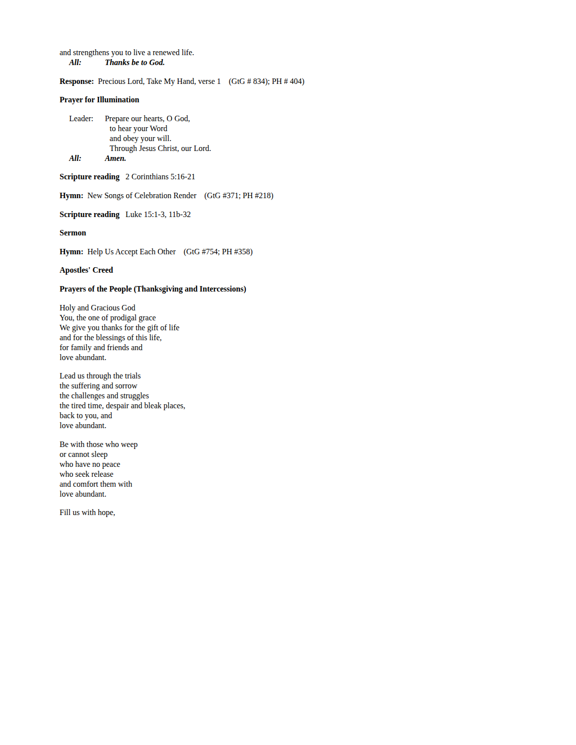and strengthens you to live a renewed life.
All: Thanks be to God.
Response: Precious Lord, Take My Hand, verse 1 (GtG # 834); PH # 404)
Prayer for Illumination
Leader: Prepare our hearts, O God,
to hear your Word
and obey your will.
Through Jesus Christ, our Lord.
All: Amen.
Scripture reading 2 Corinthians 5:16-21
Hymn: New Songs of Celebration Render (GtG #371; PH #218)
Scripture reading Luke 15:1-3, 11b-32
Sermon
Hymn: Help Us Accept Each Other (GtG #754; PH #358)
Apostles' Creed
Prayers of the People (Thanksgiving and Intercessions)
Holy and Gracious God
You, the one of prodigal grace
We give you thanks for the gift of life
and for the blessings of this life,
for family and friends and
love abundant.
Lead us through the trials
the suffering and sorrow
the challenges and struggles
the tired time, despair and bleak places,
back to you, and
love abundant.
Be with those who weep
or cannot sleep
who have no peace
who seek release
and comfort them with
love abundant.
Fill us with hope,